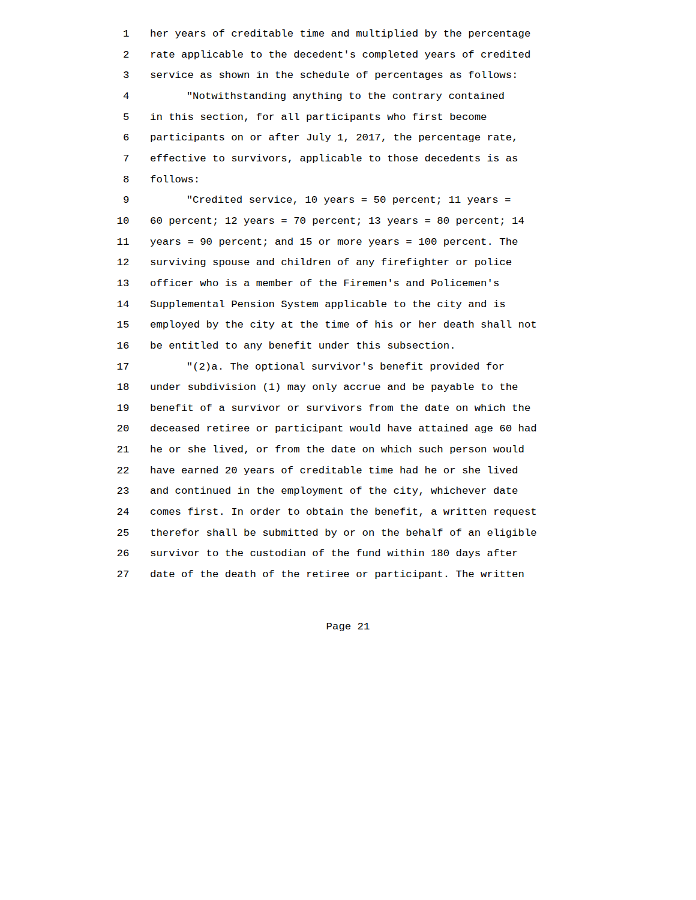her years of creditable time and multiplied by the percentage
rate applicable to the decedent's completed years of credited
service as shown in the schedule of percentages as follows:
"Notwithstanding anything to the contrary contained
in this section, for all participants who first become
participants on or after July 1, 2017, the percentage rate,
effective to survivors, applicable to those decedents is as
follows:
"Credited service, 10 years = 50 percent; 11 years =
60 percent; 12 years = 70 percent; 13 years = 80 percent; 14
years = 90 percent; and 15 or more years = 100 percent. The
surviving spouse and children of any firefighter or police
officer who is a member of the Firemen's and Policemen's
Supplemental Pension System applicable to the city and is
employed by the city at the time of his or her death shall not
be entitled to any benefit under this subsection.
"(2)a. The optional survivor's benefit provided for
under subdivision (1) may only accrue and be payable to the
benefit of a survivor or survivors from the date on which the
deceased retiree or participant would have attained age 60 had
he or she lived, or from the date on which such person would
have earned 20 years of creditable time had he or she lived
and continued in the employment of the city, whichever date
comes first. In order to obtain the benefit, a written request
therefor shall be submitted by or on the behalf of an eligible
survivor to the custodian of the fund within 180 days after
date of the death of the retiree or participant. The written
Page 21